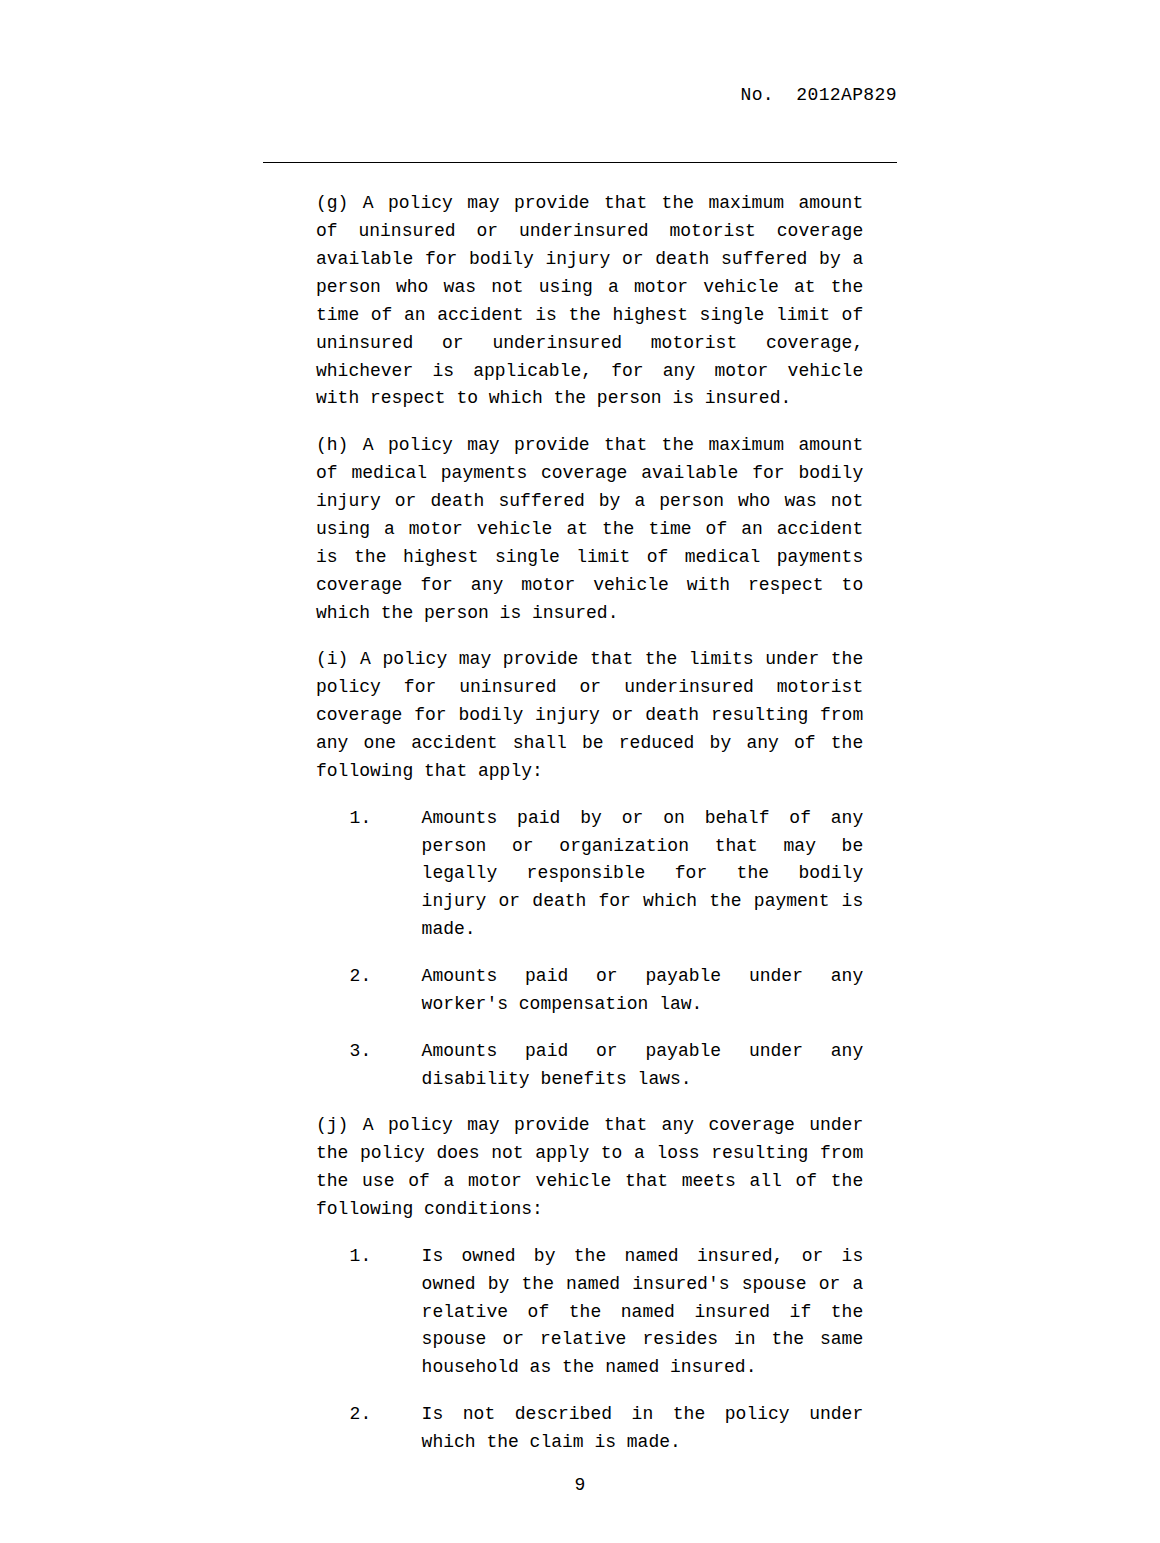No. 2012AP829
(g) A policy may provide that the maximum amount of uninsured or underinsured motorist coverage available for bodily injury or death suffered by a person who was not using a motor vehicle at the time of an accident is the highest single limit of uninsured or underinsured motorist coverage, whichever is applicable, for any motor vehicle with respect to which the person is insured.
(h) A policy may provide that the maximum amount of medical payments coverage available for bodily injury or death suffered by a person who was not using a motor vehicle at the time of an accident is the highest single limit of medical payments coverage for any motor vehicle with respect to which the person is insured.
(i) A policy may provide that the limits under the policy for uninsured or underinsured motorist coverage for bodily injury or death resulting from any one accident shall be reduced by any of the following that apply:
1. Amounts paid by or on behalf of any person or organization that may be legally responsible for the bodily injury or death for which the payment is made.
2. Amounts paid or payable under any worker's compensation law.
3. Amounts paid or payable under any disability benefits laws.
(j) A policy may provide that any coverage under the policy does not apply to a loss resulting from the use of a motor vehicle that meets all of the following conditions:
1. Is owned by the named insured, or is owned by the named insured's spouse or a relative of the named insured if the spouse or relative resides in the same household as the named insured.
2. Is not described in the policy under which the claim is made.
9